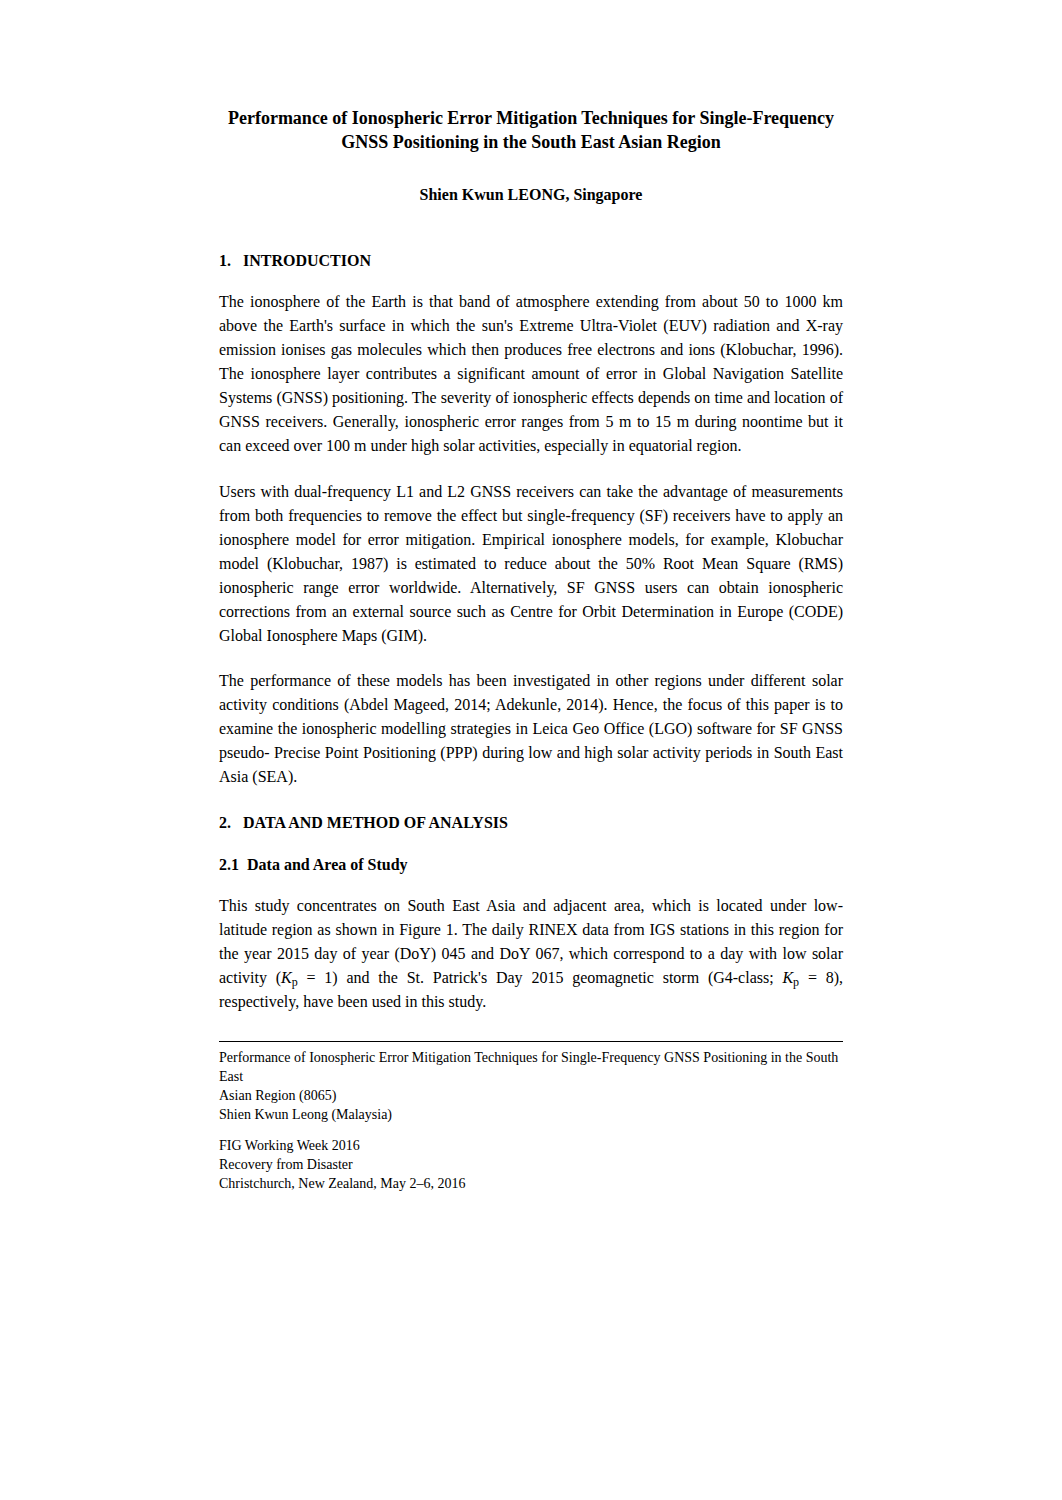Performance of Ionospheric Error Mitigation Techniques for Single-Frequency
GNSS Positioning in the South East Asian Region
Shien Kwun LEONG, Singapore
1. INTRODUCTION
The ionosphere of the Earth is that band of atmosphere extending from about 50 to 1000 km above the Earth's surface in which the sun's Extreme Ultra-Violet (EUV) radiation and X-ray emission ionises gas molecules which then produces free electrons and ions (Klobuchar, 1996). The ionosphere layer contributes a significant amount of error in Global Navigation Satellite Systems (GNSS) positioning. The severity of ionospheric effects depends on time and location of GNSS receivers. Generally, ionospheric error ranges from 5 m to 15 m during noontime but it can exceed over 100 m under high solar activities, especially in equatorial region.
Users with dual-frequency L1 and L2 GNSS receivers can take the advantage of measurements from both frequencies to remove the effect but single-frequency (SF) receivers have to apply an ionosphere model for error mitigation. Empirical ionosphere models, for example, Klobuchar model (Klobuchar, 1987) is estimated to reduce about the 50% Root Mean Square (RMS) ionospheric range error worldwide. Alternatively, SF GNSS users can obtain ionospheric corrections from an external source such as Centre for Orbit Determination in Europe (CODE) Global Ionosphere Maps (GIM).
The performance of these models has been investigated in other regions under different solar activity conditions (Abdel Mageed, 2014; Adekunle, 2014). Hence, the focus of this paper is to examine the ionospheric modelling strategies in Leica Geo Office (LGO) software for SF GNSS pseudo- Precise Point Positioning (PPP) during low and high solar activity periods in South East Asia (SEA).
2. DATA AND METHOD OF ANALYSIS
2.1 Data and Area of Study
This study concentrates on South East Asia and adjacent area, which is located under low-latitude region as shown in Figure 1. The daily RINEX data from IGS stations in this region for the year 2015 day of year (DoY) 045 and DoY 067, which correspond to a day with low solar activity (Kp = 1) and the St. Patrick's Day 2015 geomagnetic storm (G4-class; Kp = 8), respectively, have been used in this study.
Performance of Ionospheric Error Mitigation Techniques for Single-Frequency GNSS Positioning in the South East
Asian Region (8065)
Shien Kwun Leong (Malaysia)
FIG Working Week 2016
Recovery from Disaster
Christchurch, New Zealand, May 2–6, 2016